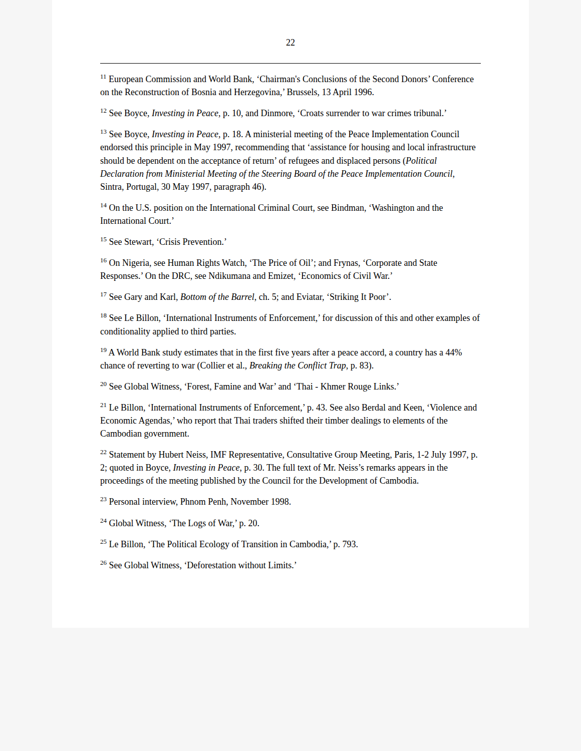22
11 European Commission and World Bank, ‘Chairman's Conclusions of the Second Donors’ Conference on the Reconstruction of Bosnia and Herzegovina,’ Brussels, 13 April 1996.
12 See Boyce, Investing in Peace, p. 10, and Dinmore, ‘Croats surrender to war crimes tribunal.’
13 See Boyce, Investing in Peace, p. 18. A ministerial meeting of the Peace Implementation Council endorsed this principle in May 1997, recommending that ‘assistance for housing and local infrastructure should be dependent on the acceptance of return’ of refugees and displaced persons (Political Declaration from Ministerial Meeting of the Steering Board of the Peace Implementation Council, Sintra, Portugal, 30 May 1997, paragraph 46).
14 On the U.S. position on the International Criminal Court, see Bindman, ‘Washington and the International Court.’
15 See Stewart, ‘Crisis Prevention.’
16 On Nigeria, see Human Rights Watch, ‘The Price of Oil’; and Frynas, ‘Corporate and State Responses.’ On the DRC, see Ndikumana and Emizet, ‘Economics of Civil War.’
17 See Gary and Karl, Bottom of the Barrel, ch. 5; and Eviatar, ‘Striking It Poor’.
18 See Le Billon, ‘International Instruments of Enforcement,’ for discussion of this and other examples of conditionality applied to third parties.
19 A World Bank study estimates that in the first five years after a peace accord, a country has a 44% chance of reverting to war (Collier et al., Breaking the Conflict Trap, p. 83).
20 See Global Witness, ‘Forest, Famine and War’ and ‘Thai - Khmer Rouge Links.’
21 Le Billon, ‘International Instruments of Enforcement,’ p. 43. See also Berdal and Keen, ‘Violence and Economic Agendas,’ who report that Thai traders shifted their timber dealings to elements of the Cambodian government.
22 Statement by Hubert Neiss, IMF Representative, Consultative Group Meeting, Paris, 1-2 July 1997, p. 2; quoted in Boyce, Investing in Peace, p. 30. The full text of Mr. Neiss’s remarks appears in the proceedings of the meeting published by the Council for the Development of Cambodia.
23 Personal interview, Phnom Penh, November 1998.
24 Global Witness, ‘The Logs of War,’ p. 20.
25 Le Billon, ‘The Political Ecology of Transition in Cambodia,’ p. 793.
26 See Global Witness, ‘Deforestation without Limits.’